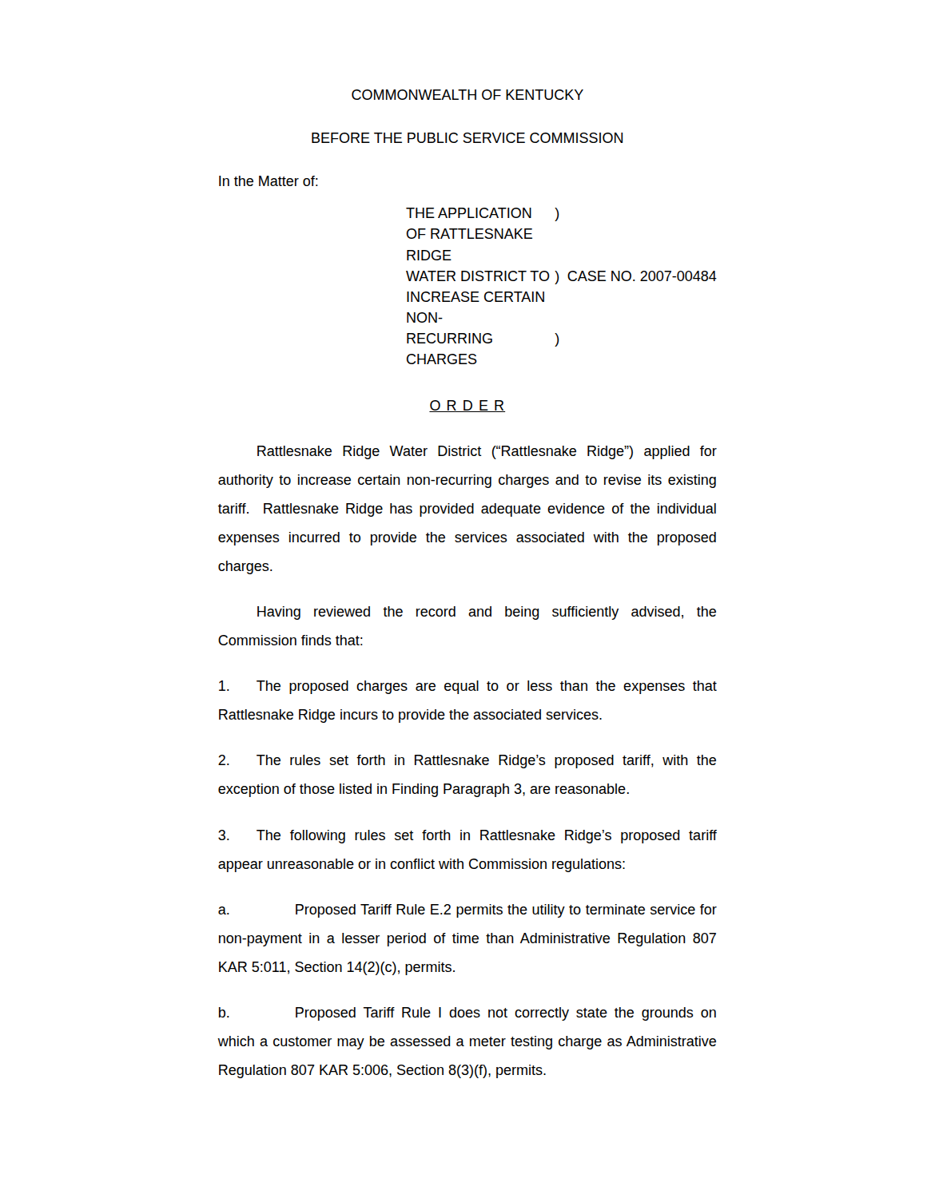COMMONWEALTH OF KENTUCKY
BEFORE THE PUBLIC SERVICE COMMISSION
In the Matter of:
| THE APPLICATION OF RATTLESNAKE RIDGE | ) | |
| WATER DISTRICT TO INCREASE CERTAIN NON- | ) | CASE NO. 2007-00484 |
| RECURRING CHARGES | ) | |
O R D E R
Rattlesnake Ridge Water District (“Rattlesnake Ridge”) applied for authority to increase certain non-recurring charges and to revise its existing tariff. Rattlesnake Ridge has provided adequate evidence of the individual expenses incurred to provide the services associated with the proposed charges.
Having reviewed the record and being sufficiently advised, the Commission finds that:
1. The proposed charges are equal to or less than the expenses that Rattlesnake Ridge incurs to provide the associated services.
2. The rules set forth in Rattlesnake Ridge’s proposed tariff, with the exception of those listed in Finding Paragraph 3, are reasonable.
3. The following rules set forth in Rattlesnake Ridge’s proposed tariff appear unreasonable or in conflict with Commission regulations:
a. Proposed Tariff Rule E.2 permits the utility to terminate service for non-payment in a lesser period of time than Administrative Regulation 807 KAR 5:011, Section 14(2)(c), permits.
b. Proposed Tariff Rule I does not correctly state the grounds on which a customer may be assessed a meter testing charge as Administrative Regulation 807 KAR 5:006, Section 8(3)(f), permits.